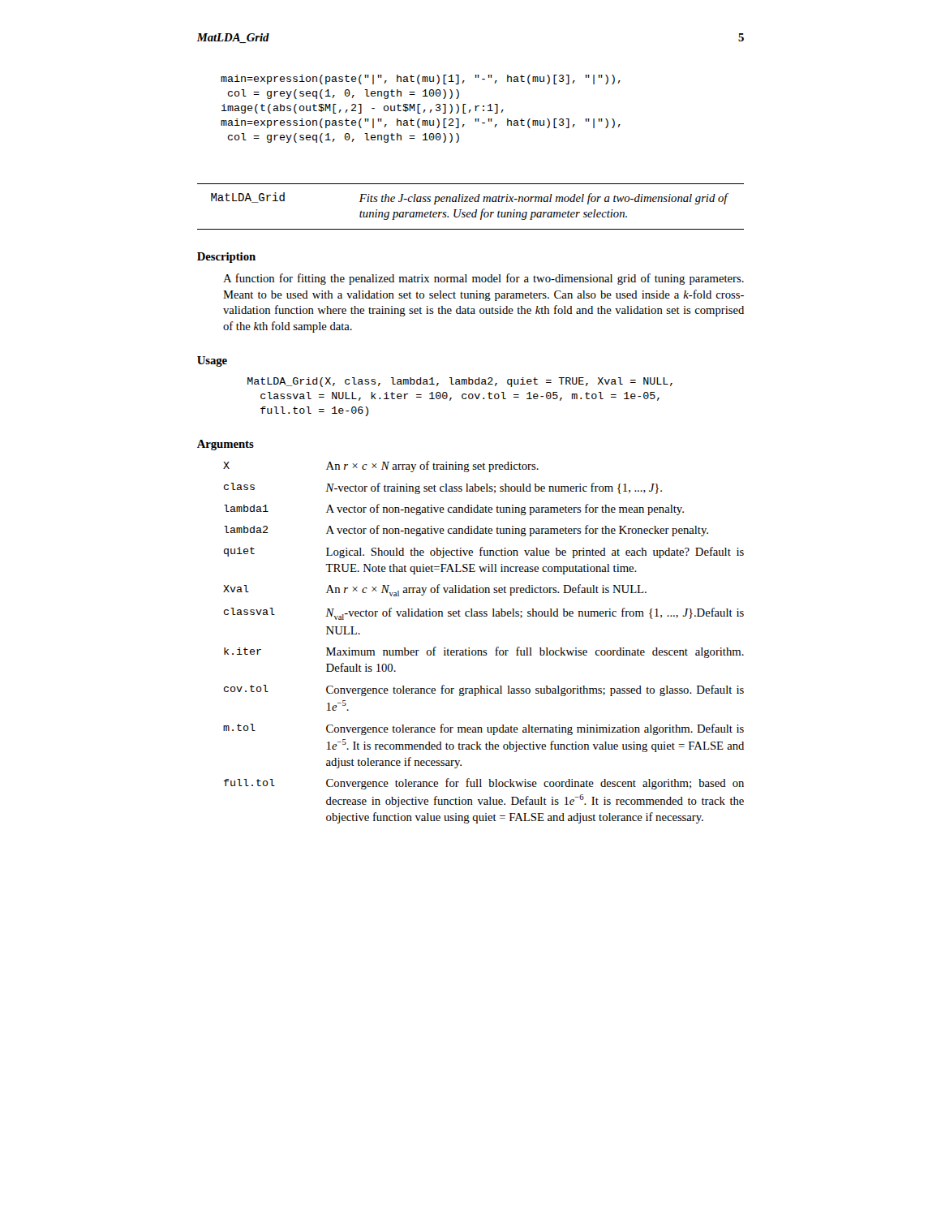MatLDA_Grid 5
main=expression(paste("|", hat(mu)[1], "-", hat(mu)[3], "|")),
 col = grey(seq(1, 0, length = 100)))
image(t(abs(out$M[,,2] - out$M[,,3]))[,r:1],
main=expression(paste("|", hat(mu)[2], "-", hat(mu)[3], "|")),
 col = grey(seq(1, 0, length = 100)))
MatLDA_Grid
Fits the J-class penalized matrix-normal model for a two-dimensional grid of tuning parameters. Used for tuning parameter selection.
Description
A function for fitting the penalized matrix normal model for a two-dimensional grid of tuning parameters. Meant to be used with a validation set to select tuning parameters. Can also be used inside a k-fold cross-validation function where the training set is the data outside the kth fold and the validation set is comprised of the kth fold sample data.
Usage
MatLDA_Grid(X, class, lambda1, lambda2, quiet = TRUE, Xval = NULL,
  classval = NULL, k.iter = 100, cov.tol = 1e-05, m.tol = 1e-05,
  full.tol = 1e-06)
Arguments
X
An r × c × N array of training set predictors.
class
N-vector of training set class labels; should be numeric from {1, ..., J}.
lambda1
A vector of non-negative candidate tuning parameters for the mean penalty.
lambda2
A vector of non-negative candidate tuning parameters for the Kronecker penalty.
quiet
Logical. Should the objective function value be printed at each update? Default is TRUE. Note that quiet=FALSE will increase computational time.
Xval
An r × c × Nval array of validation set predictors. Default is NULL.
classval
Nval-vector of validation set class labels; should be numeric from {1, ..., J}.Default is NULL.
k.iter
Maximum number of iterations for full blockwise coordinate descent algorithm. Default is 100.
cov.tol
Convergence tolerance for graphical lasso subalgorithms; passed to glasso. Default is 1e−5.
m.tol
Convergence tolerance for mean update alternating minimization algorithm. Default is 1e−5. It is recommended to track the objective function value using quiet = FALSE and adjust tolerance if necessary.
full.tol
Convergence tolerance for full blockwise coordinate descent algorithm; based on decrease in objective function value. Default is 1e−6. It is recommended to track the objective function value using quiet = FALSE and adjust tolerance if necessary.